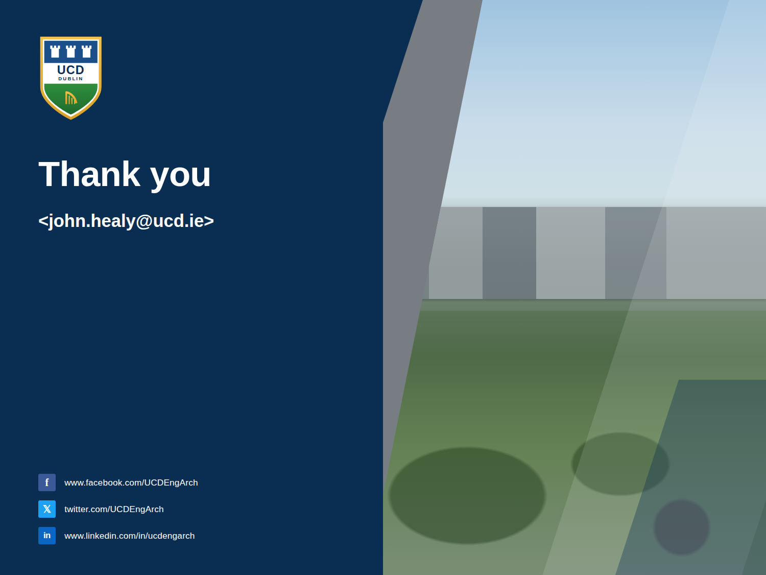UCD DUBLIN
Thank you
<john.healy@ucd.ie>
f www.facebook.com/UCDEngArch
𝕏 twitter.com/UCDEngArch
in www.linkedin.com/in/ucdengarch